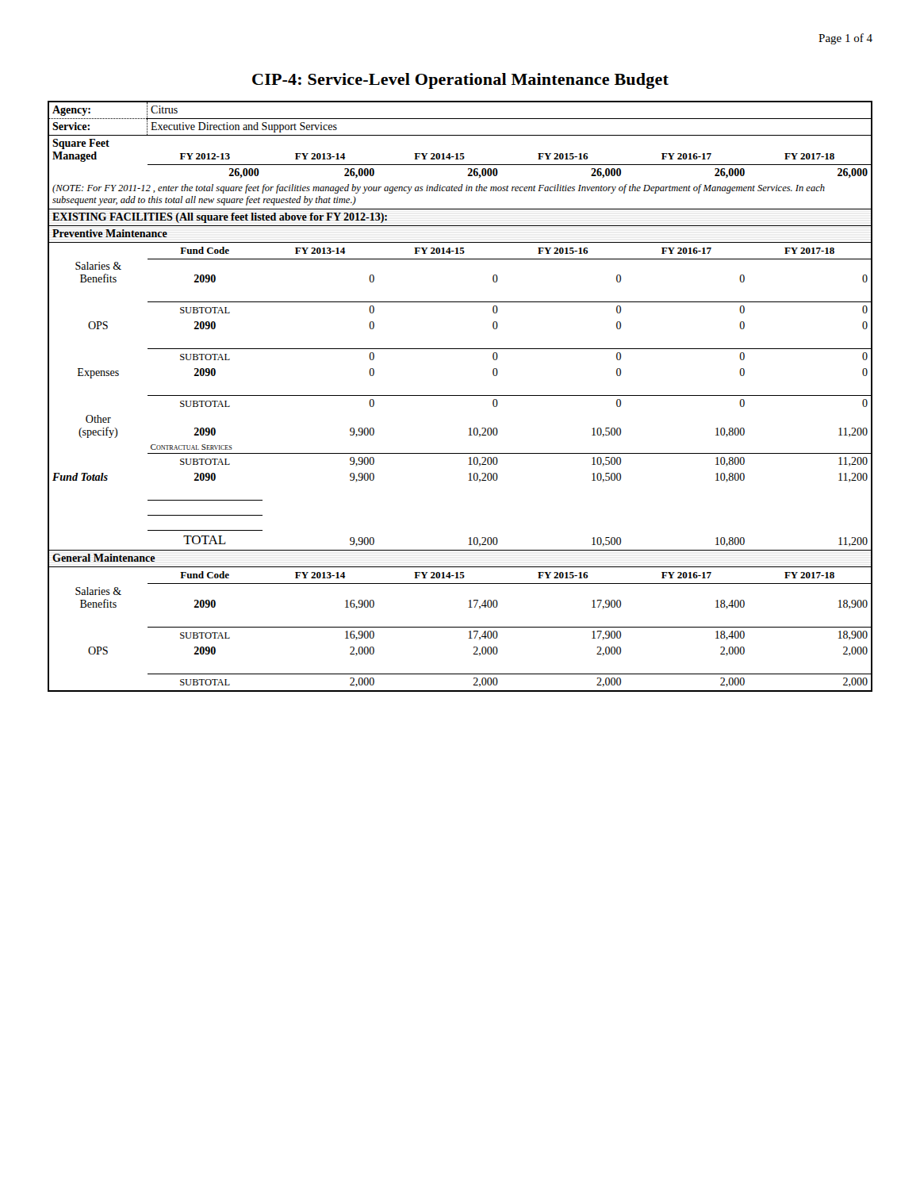Page 1 of 4
CIP-4: Service-Level Operational Maintenance Budget
| Agency: | Citrus |
| Service: | Executive Direction and Support Services |
| Square Feet Managed | FY 2012-13 | FY 2013-14 | FY 2014-15 | FY 2015-16 | FY 2016-17 | FY 2017-18 |
| | 26,000 | 26,000 | 26,000 | 26,000 | 26,000 | 26,000 |
| (NOTE: For FY 2011-12 , enter the total square feet for facilities managed by your agency as indicated in the most recent Facilities Inventory of the Department of Management Services. In each subsequent year, add to this total all new square feet requested by that time.) |
| EXISTING FACILITIES (All square feet listed above for FY 2012-13): |
| Preventive Maintenance |
| | Fund Code | FY 2013-14 | FY 2014-15 | FY 2015-16 | FY 2016-17 | FY 2017-18 |
| Salaries & Benefits | 2090 | 0 | 0 | 0 | 0 | 0 |
| | SUBTOTAL | 0 | 0 | 0 | 0 | 0 |
| OPS | 2090 | 0 | 0 | 0 | 0 | 0 |
| | SUBTOTAL | 0 | 0 | 0 | 0 | 0 |
| Expenses | 2090 | 0 | 0 | 0 | 0 | 0 |
| | SUBTOTAL | 0 | 0 | 0 | 0 | 0 |
| Other (specify) | 2090 | 9,900 | 10,200 | 10,500 | 10,800 | 11,200 |
| | Contractual Services | | | | | |
| | SUBTOTAL | 9,900 | 10,200 | 10,500 | 10,800 | 11,200 |
| Fund Totals | 2090 | 9,900 | 10,200 | 10,500 | 10,800 | 11,200 |
| | TOTAL | 9,900 | 10,200 | 10,500 | 10,800 | 11,200 |
| General Maintenance |
| | Fund Code | FY 2013-14 | FY 2014-15 | FY 2015-16 | FY 2016-17 | FY 2017-18 |
| Salaries & Benefits | 2090 | 16,900 | 17,400 | 17,900 | 18,400 | 18,900 |
| | SUBTOTAL | 16,900 | 17,400 | 17,900 | 18,400 | 18,900 |
| OPS | 2090 | 2,000 | 2,000 | 2,000 | 2,000 | 2,000 |
| | SUBTOTAL | 2,000 | 2,000 | 2,000 | 2,000 | 2,000 |